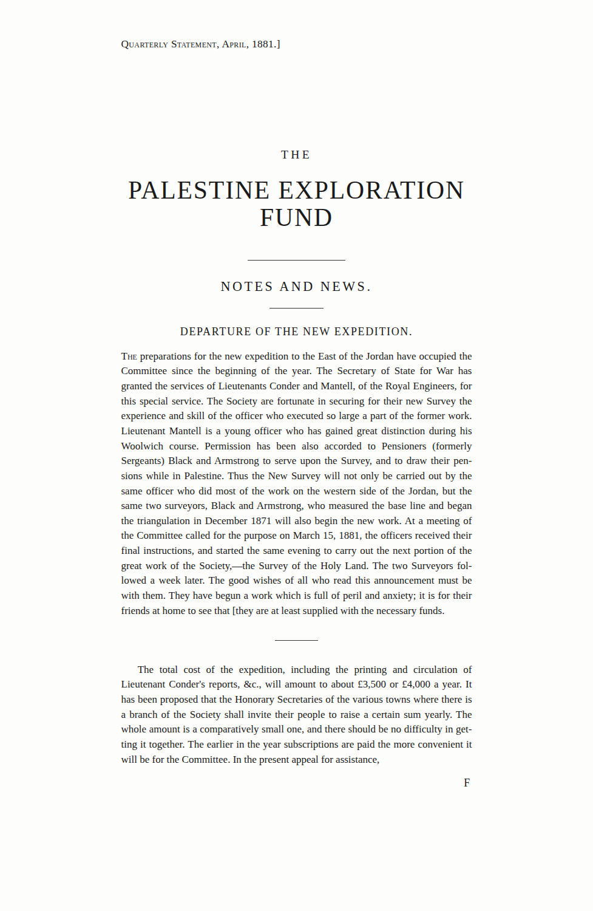Quarterly Statement, April, 1881.]
THE
PALESTINE EXPLORATION FUND
NOTES AND NEWS.
DEPARTURE OF THE NEW EXPEDITION.
The preparations for the new expedition to the East of the Jordan have occupied the Committee since the beginning of the year. The Secretary of State for War has granted the services of Lieutenants Conder and Mantell, of the Royal Engineers, for this special service. The Society are fortunate in securing for their new Survey the experience and skill of the officer who executed so large a part of the former work. Lieutenant Mantell is a young officer who has gained great distinction during his Woolwich course. Permission has been also accorded to Pensioners (formerly Sergeants) Black and Armstrong to serve upon the Survey, and to draw their pensions while in Palestine. Thus the New Survey will not only be carried out by the same officer who did most of the work on the western side of the Jordan, but the same two surveyors, Black and Armstrong, who measured the base line and began the triangulation in December 1871 will also begin the new work. At a meeting of the Committee called for the purpose on March 15, 1881, the officers received their final instructions, and started the same evening to carry out the next portion of the great work of the Society,—the Survey of the Holy Land. The two Surveyors followed a week later. The good wishes of all who read this announcement must be with them. They have begun a work which is full of peril and anxiety; it is for their friends at home to see that [they are at least supplied with the necessary funds.
The total cost of the expedition, including the printing and circulation of Lieutenant Conder's reports, &c., will amount to about £3,500 or £4,000 a year. It has been proposed that the Honorary Secretaries of the various towns where there is a branch of the Society shall invite their people to raise a certain sum yearly. The whole amount is a comparatively small one, and there should be no difficulty in getting it together. The earlier in the year subscriptions are paid the more convenient it will be for the Committee. In the present appeal for assistance,
F